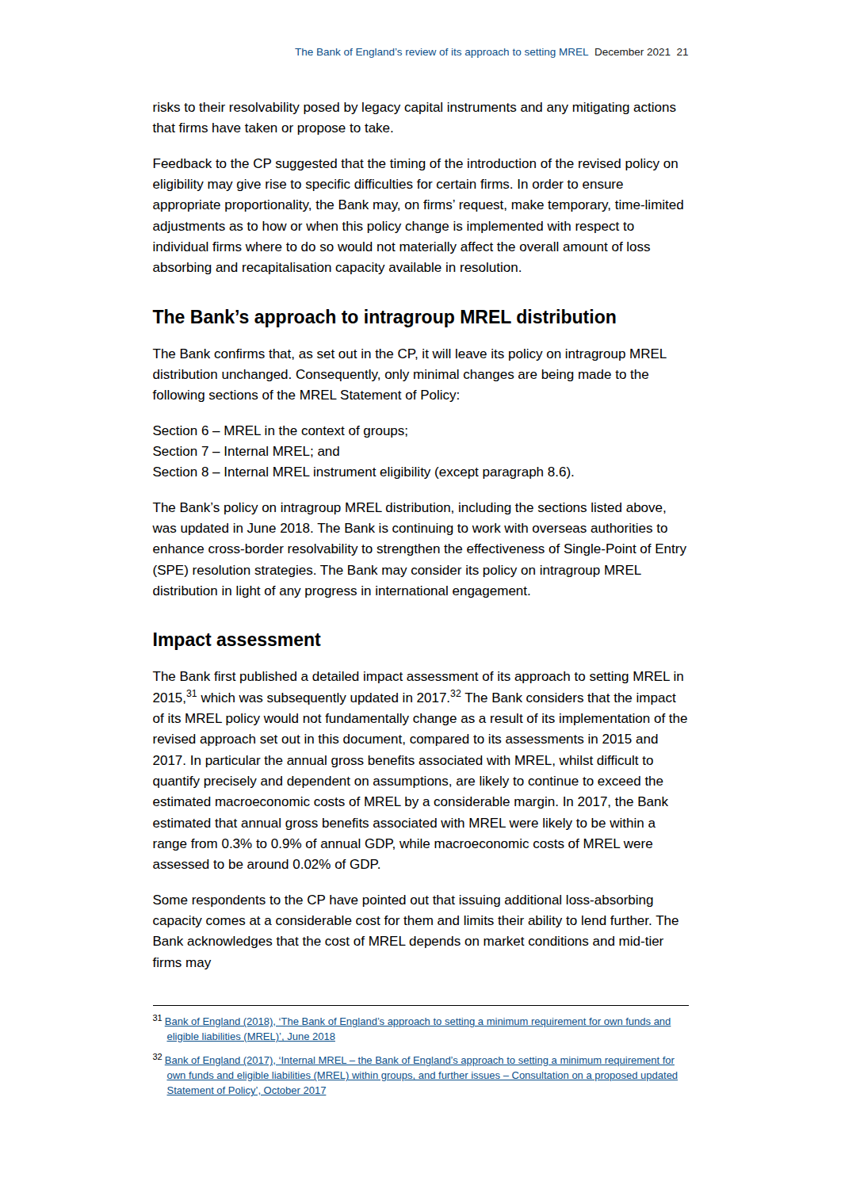The Bank of England’s review of its approach to setting MREL December 2021 21
risks to their resolvability posed by legacy capital instruments and any mitigating actions that firms have taken or propose to take.
Feedback to the CP suggested that the timing of the introduction of the revised policy on eligibility may give rise to specific difficulties for certain firms. In order to ensure appropriate proportionality, the Bank may, on firms’ request, make temporary, time-limited adjustments as to how or when this policy change is implemented with respect to individual firms where to do so would not materially affect the overall amount of loss absorbing and recapitalisation capacity available in resolution.
The Bank’s approach to intragroup MREL distribution
The Bank confirms that, as set out in the CP, it will leave its policy on intragroup MREL distribution unchanged. Consequently, only minimal changes are being made to the following sections of the MREL Statement of Policy:
Section 6 – MREL in the context of groups;
Section 7 – Internal MREL; and
Section 8 – Internal MREL instrument eligibility (except paragraph 8.6).
The Bank’s policy on intragroup MREL distribution, including the sections listed above, was updated in June 2018. The Bank is continuing to work with overseas authorities to enhance cross-border resolvability to strengthen the effectiveness of Single-Point of Entry (SPE) resolution strategies. The Bank may consider its policy on intragroup MREL distribution in light of any progress in international engagement.
Impact assessment
The Bank first published a detailed impact assessment of its approach to setting MREL in 2015,31 which was subsequently updated in 2017.32 The Bank considers that the impact of its MREL policy would not fundamentally change as a result of its implementation of the revised approach set out in this document, compared to its assessments in 2015 and 2017. In particular the annual gross benefits associated with MREL, whilst difficult to quantify precisely and dependent on assumptions, are likely to continue to exceed the estimated macroeconomic costs of MREL by a considerable margin. In 2017, the Bank estimated that annual gross benefits associated with MREL were likely to be within a range from 0.3% to 0.9% of annual GDP, while macroeconomic costs of MREL were assessed to be around 0.02% of GDP.
Some respondents to the CP have pointed out that issuing additional loss-absorbing capacity comes at a considerable cost for them and limits their ability to lend further. The Bank acknowledges that the cost of MREL depends on market conditions and mid-tier firms may
31 Bank of England (2018), ‘The Bank of England’s approach to setting a minimum requirement for own funds and eligible liabilities (MREL)’, June 2018
32 Bank of England (2017), ‘Internal MREL – the Bank of England’s approach to setting a minimum requirement for own funds and eligible liabilities (MREL) within groups, and further issues – Consultation on a proposed updated Statement of Policy’, October 2017